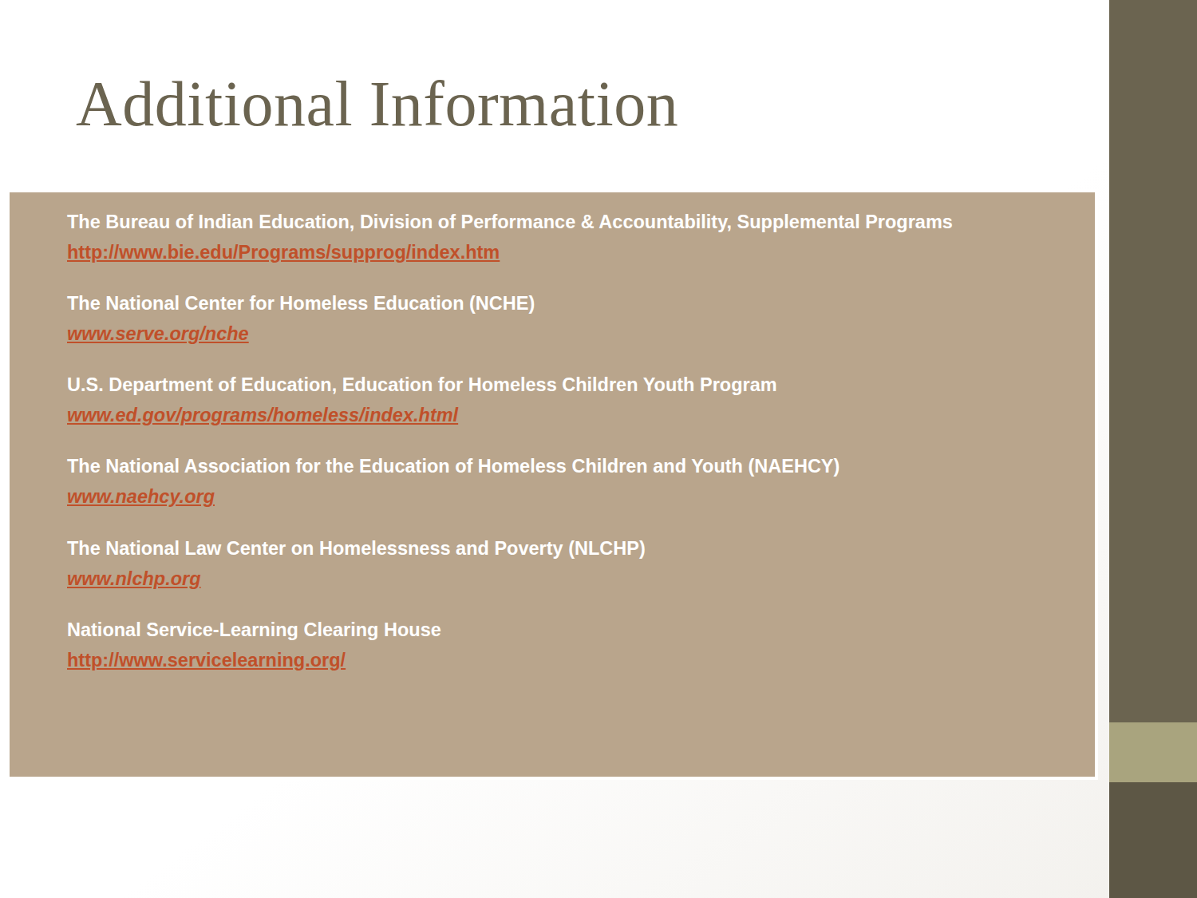Additional Information
The Bureau of Indian Education, Division of Performance & Accountability, Supplemental Programs
http://www.bie.edu/Programs/supprog/index.htm
The National Center for Homeless Education (NCHE) www.serve.org/nche
U.S. Department of Education, Education for Homeless Children Youth Program www.ed.gov/programs/homeless/index.html
The National Association for the Education of Homeless Children and Youth (NAEHCY) www.naehcy.org
The National Law Center on Homelessness and Poverty (NLCHP)
www.nlchp.org
National Service-Learning Clearing House
http://www.servicelearning.org/